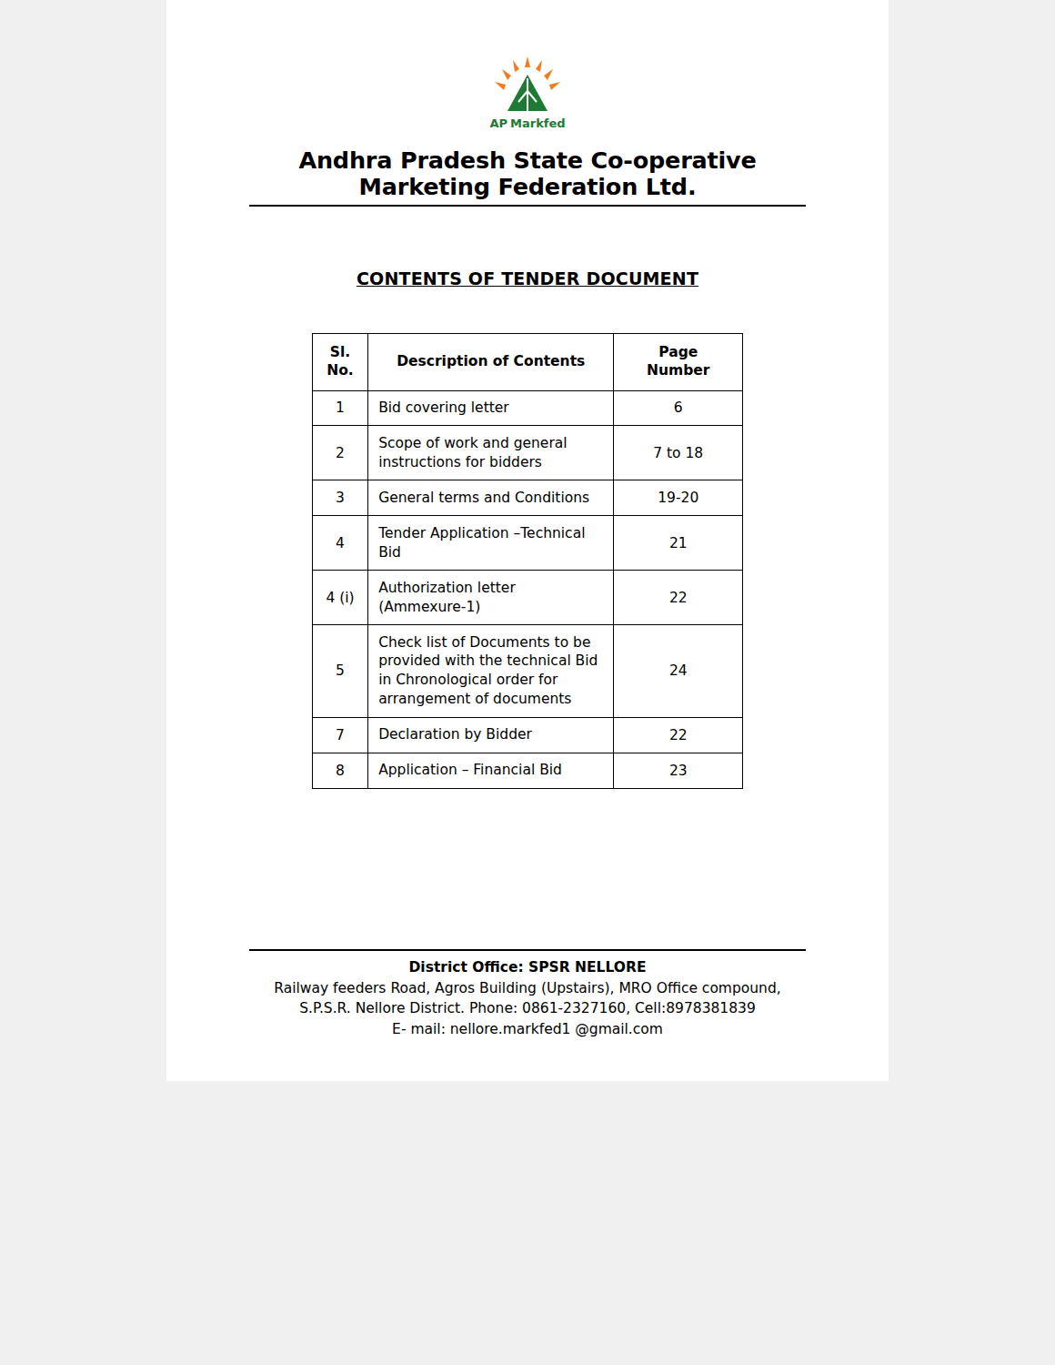APMarkfed
Andhra Pradesh State Co-operative Marketing Federation Ltd.
CONTENTS OF TENDER DOCUMENT
| Sl. No. | Description of Contents | Page Number |
| --- | --- | --- |
| 1 | Bid covering letter | 6 |
| 2 | Scope of work and general instructions for bidders | 7 to 18 |
| 3 | General terms and Conditions | 19-20 |
| 4 | Tender Application –Technical Bid | 21 |
| 4 (i) | Authorization letter (Ammexure-1) | 22 |
| 5 | Check list of Documents to be provided with the technical Bid in Chronological order for arrangement of documents | 24 |
| 7 | Declaration by Bidder | 22 |
| 8 | Application – Financial Bid | 23 |
District Office: SPSR NELLORE
Railway feeders Road, Agros Building (Upstairs), MRO Office compound,
S.P.S.R. Nellore District. Phone: 0861-2327160, Cell:8978381839
E- mail: nellore.markfed1 @gmail.com